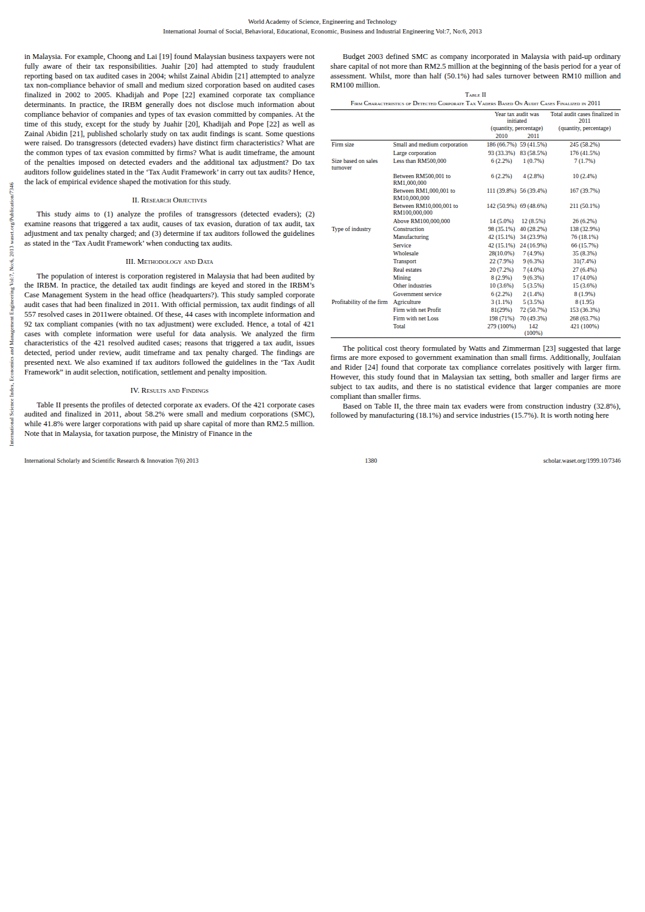International Science Index, Economics and Management Engineering Vol:7, No:6, 2013 waset.org/Publication/7346
World Academy of Science, Engineering and Technology
International Journal of Social, Behavioral, Educational, Economic, Business and Industrial Engineering Vol:7, No:6, 2013
in Malaysia. For example, Choong and Lai [19] found Malaysian business taxpayers were not fully aware of their tax responsibilities. Juahir [20] had attempted to study fraudulent reporting based on tax audited cases in 2004; whilst Zainal Abidin [21] attempted to analyze tax non-compliance behavior of small and medium sized corporation based on audited cases finalized in 2002 to 2005. Khadijah and Pope [22] examined corporate tax compliance determinants. In practice, the IRBM generally does not disclose much information about compliance behavior of companies and types of tax evasion committed by companies. At the time of this study, except for the study by Juahir [20], Khadijah and Pope [22] as well as Zainal Abidin [21], published scholarly study on tax audit findings is scant. Some questions were raised. Do transgressors (detected evaders) have distinct firm characteristics? What are the common types of tax evasion committed by firms? What is audit timeframe, the amount of the penalties imposed on detected evaders and the additional tax adjustment? Do tax auditors follow guidelines stated in the ‘Tax Audit Framework’ in carry out tax audits? Hence, the lack of empirical evidence shaped the motivation for this study.
II. Research Objectives
This study aims to (1) analyze the profiles of transgressors (detected evaders); (2) examine reasons that triggered a tax audit, causes of tax evasion, duration of tax audit, tax adjustment and tax penalty charged; and (3) determine if tax auditors followed the guidelines as stated in the ‘Tax Audit Framework’ when conducting tax audits.
III. Methodology and Data
The population of interest is corporation registered in Malaysia that had been audited by the IRBM. In practice, the detailed tax audit findings are keyed and stored in the IRBM’s Case Management System in the head office (headquarters?). This study sampled corporate audit cases that had been finalized in 2011. With official permission, tax audit findings of all 557 resolved cases in 2011were obtained. Of these, 44 cases with incomplete information and 92 tax compliant companies (with no tax adjustment) were excluded. Hence, a total of 421 cases with complete information were useful for data analysis. We analyzed the firm characteristics of the 421 resolved audited cases; reasons that triggered a tax audit, issues detected, period under review, audit timeframe and tax penalty charged. The findings are presented next. We also examined if tax auditors followed the guidelines in the ‘Tax Audit Framework” in audit selection, notification, settlement and penalty imposition.
IV. Results and Findings
Table II presents the profiles of detected corporate ax evaders. Of the 421 corporate cases audited and finalized in 2011, about 58.2% were small and medium corporations (SMC), while 41.8% were larger corporations with paid up share capital of more than RM2.5 million. Note that in Malaysia, for taxation purpose, the Ministry of Finance in the
Budget 2003 defined SMC as company incorporated in Malaysia with paid-up ordinary share capital of not more than RM2.5 million at the beginning of the basis period for a year of assessment. Whilst, more than half (50.1%) had sales turnover between RM10 million and RM100 million.
Table II Firm Characteristics of Detected Corporate Tax Vaders Based On Audit Cases Finalized in 2011
| | | Year tax audit was initiated (quantity, percentage) | Total audit cases finalized in 2011 (quantity, percentage) |
| --- | --- | --- | --- |
| | | 2010 | 2011 | |
| Firm size | Small and medium corporation | 186 (66.7%) | 59 (41.5%) | 245 (58.2%) |
| | Large corporation | 93 (33.3%) | 83 (58.5%) | 176 (41.5%) |
| Size based on sales turnover | Less than RM500,000 | 6 (2.2%) | 1 (0.7%) | 7 (1.7%) |
| | Between RM500,001 to RM1,000,000 | 6 (2.2%) | 4 (2.8%) | 10 (2.4%) |
| | Between RM1,000,001 to RM10,000,000 | 111 (39.8%) | 56 (39.4%) | 167 (39.7%) |
| | Between RM10,000,001 to RM100,000,000 | 142 (50.9%) | 69 (48.6%) | 211 (50.1%) |
| | Above RM100,000,000 | 14 (5.0%) | 12 (8.5%) | 26 (6.2%) |
| Type of industry | Construction | 98 (35.1%) | 40 (28.2%) | 138 (32.9%) |
| | Manufacturing | 42 (15.1%) | 34 (23.9%) | 76 (18.1%) |
| | Service | 42 (15.1%) | 24 (16.9%) | 66 (15.7%) |
| | Wholesale | 28(10.0%) | 7 (4.9%) | 35 (8.3%) |
| | Transport | 22 (7.9%) | 9 (6.3%) | 31(7.4%) |
| | Real estates | 20 (7.2%) | 7 (4.0%) | 27 (6.4%) |
| | Mining | 8 (2.9%) | 9 (6.3%) | 17 (4.0%) |
| | Other industries | 10 (3.6%) | 5 (3.5%) | 15 (3.6%) |
| | Government service | 6 (2.2%) | 2 (1.4%) | 8 (1.9%) |
| Profitability of the firm | Agriculture | 3 (1.1%) | 5 (3.5%) | 8 (1.95) |
| | Firm with net Profit | 81(29%) | 72 (50.7%) | 153 (36.3%) |
| | Firm with net Loss | 198 (71%) | 70 (49.3%) | 268 (63.7%) |
| | Total | 279 (100%) | 142 (100%) | 421 (100%) |
The political cost theory formulated by Watts and Zimmerman [23] suggested that large firms are more exposed to government examination than small firms. Additionally, Joulfaian and Rider [24] found that corporate tax compliance correlates positively with larger firm. However, this study found that in Malaysian tax setting, both smaller and larger firms are subject to tax audits, and there is no statistical evidence that larger companies are more compliant than smaller firms.
Based on Table II, the three main tax evaders were from construction industry (32.8%), followed by manufacturing (18.1%) and service industries (15.7%). It is worth noting here
International Scholarly and Scientific Research & Innovation 7(6) 2013
1380
scholar.waset.org/1999.10/7346